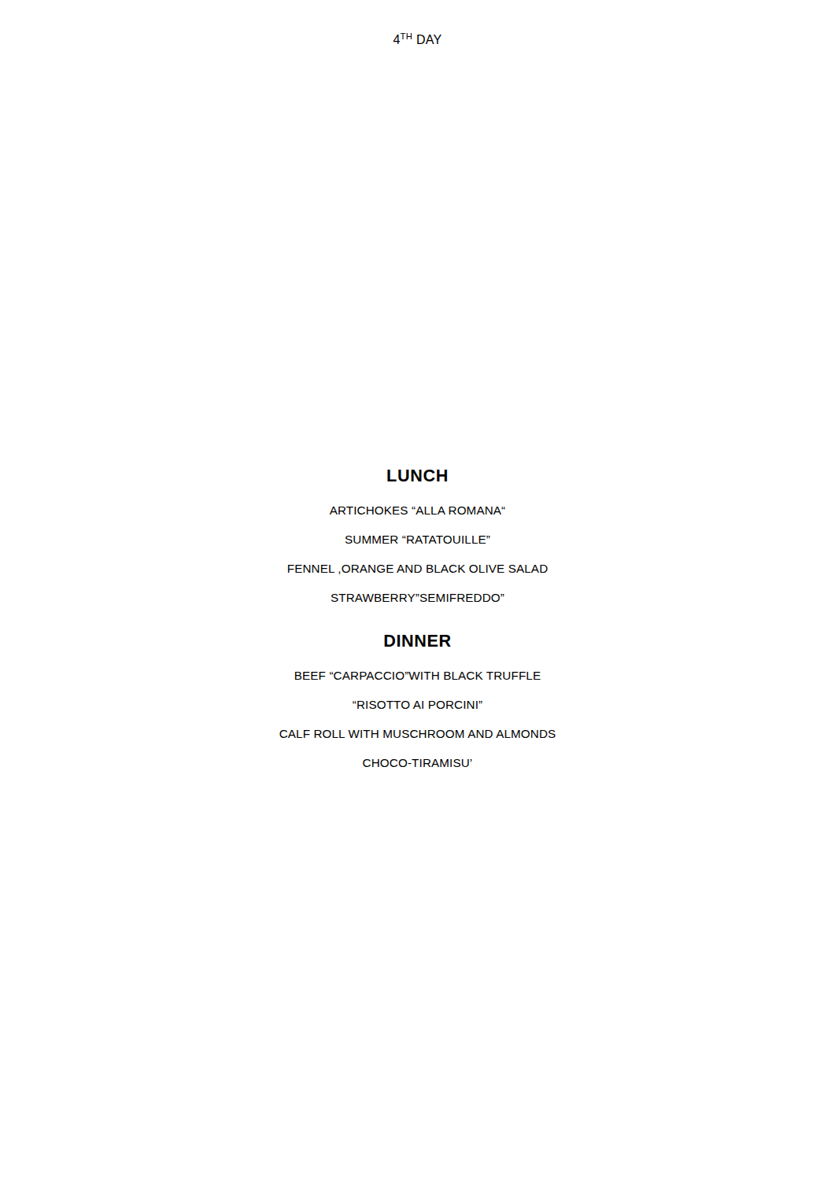4TH DAY
LUNCH
ARTICHOKES “ALLA ROMANA“
SUMMER “RATATOUILLE”
FENNEL ,ORANGE AND BLACK OLIVE SALAD
STRAWBERRY”SEMIFREDDO”
DINNER
BEEF “CARPACCIO”WITH BLACK TRUFFLE
“RISOTTO AI PORCINI”
CALF ROLL WITH MUSCHROOM AND ALMONDS
CHOCO-TIRAMISU’